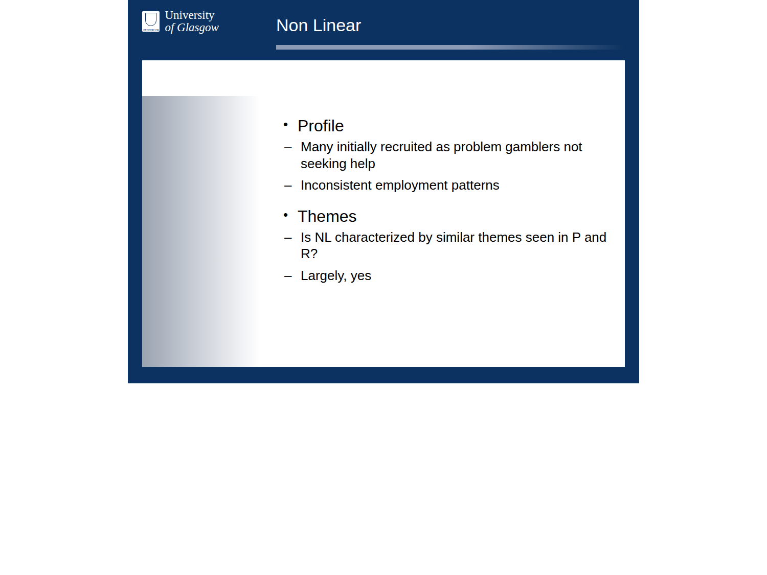VIA VERITAS VITA
University of Glasgow
Non Linear
Profile
Many initially recruited as problem gamblers not seeking help
Inconsistent employment patterns
Themes
Is NL characterized by similar themes seen in P and R?
Largely, yes